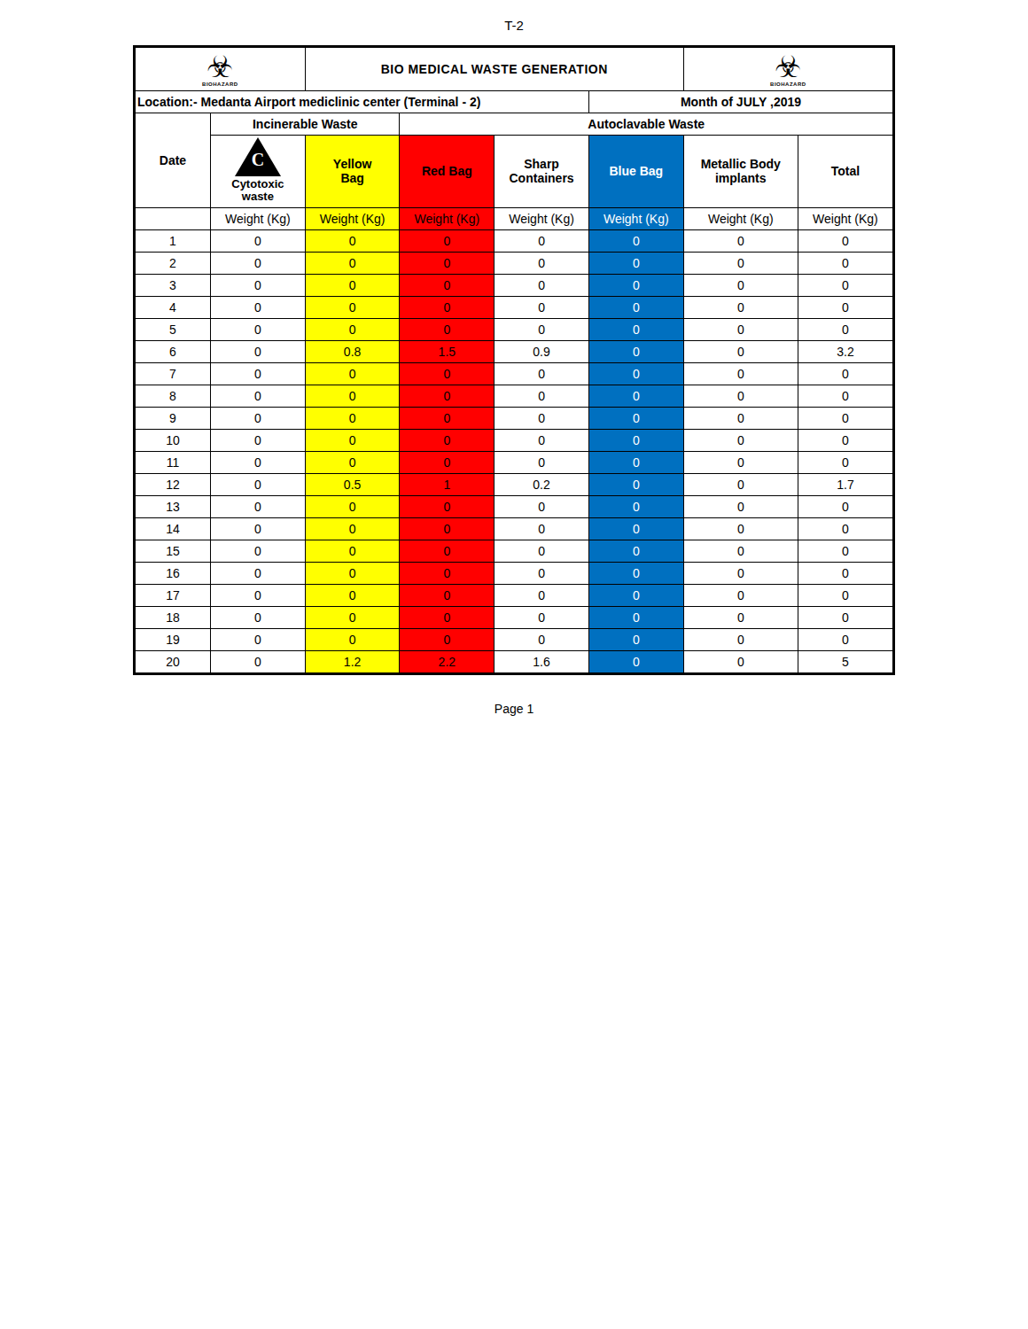T-2
| ☣ BIOHAZARD | BIO MEDICAL WASTE GENERATION | ☣ BIOHAZARD |
| Location:- Medanta Airport mediclinic center (Terminal - 2) | Month of JULY ,2019 |
| Date | Incinerable Waste | Autoclavable Waste |
| C Cytotoxic waste | Yellow Bag | Red Bag | Sharp Containers | Blue Bag | Metallic Body implants | Total |
| | Weight (Kg) | Weight (Kg) | Weight (Kg) | Weight (Kg) | Weight (Kg) | Weight (Kg) | Weight (Kg) |
| 1 | 0 | 0 | 0 | 0 | 0 | 0 | 0 |
| 2 | 0 | 0 | 0 | 0 | 0 | 0 | 0 |
| 3 | 0 | 0 | 0 | 0 | 0 | 0 | 0 |
| 4 | 0 | 0 | 0 | 0 | 0 | 0 | 0 |
| 5 | 0 | 0 | 0 | 0 | 0 | 0 | 0 |
| 6 | 0 | 0.8 | 1.5 | 0.9 | 0 | 0 | 3.2 |
| 7 | 0 | 0 | 0 | 0 | 0 | 0 | 0 |
| 8 | 0 | 0 | 0 | 0 | 0 | 0 | 0 |
| 9 | 0 | 0 | 0 | 0 | 0 | 0 | 0 |
| 10 | 0 | 0 | 0 | 0 | 0 | 0 | 0 |
| 11 | 0 | 0 | 0 | 0 | 0 | 0 | 0 |
| 12 | 0 | 0.5 | 1 | 0.2 | 0 | 0 | 1.7 |
| 13 | 0 | 0 | 0 | 0 | 0 | 0 | 0 |
| 14 | 0 | 0 | 0 | 0 | 0 | 0 | 0 |
| 15 | 0 | 0 | 0 | 0 | 0 | 0 | 0 |
| 16 | 0 | 0 | 0 | 0 | 0 | 0 | 0 |
| 17 | 0 | 0 | 0 | 0 | 0 | 0 | 0 |
| 18 | 0 | 0 | 0 | 0 | 0 | 0 | 0 |
| 19 | 0 | 0 | 0 | 0 | 0 | 0 | 0 |
| 20 | 0 | 1.2 | 2.2 | 1.6 | 0 | 0 | 5 |
Page 1